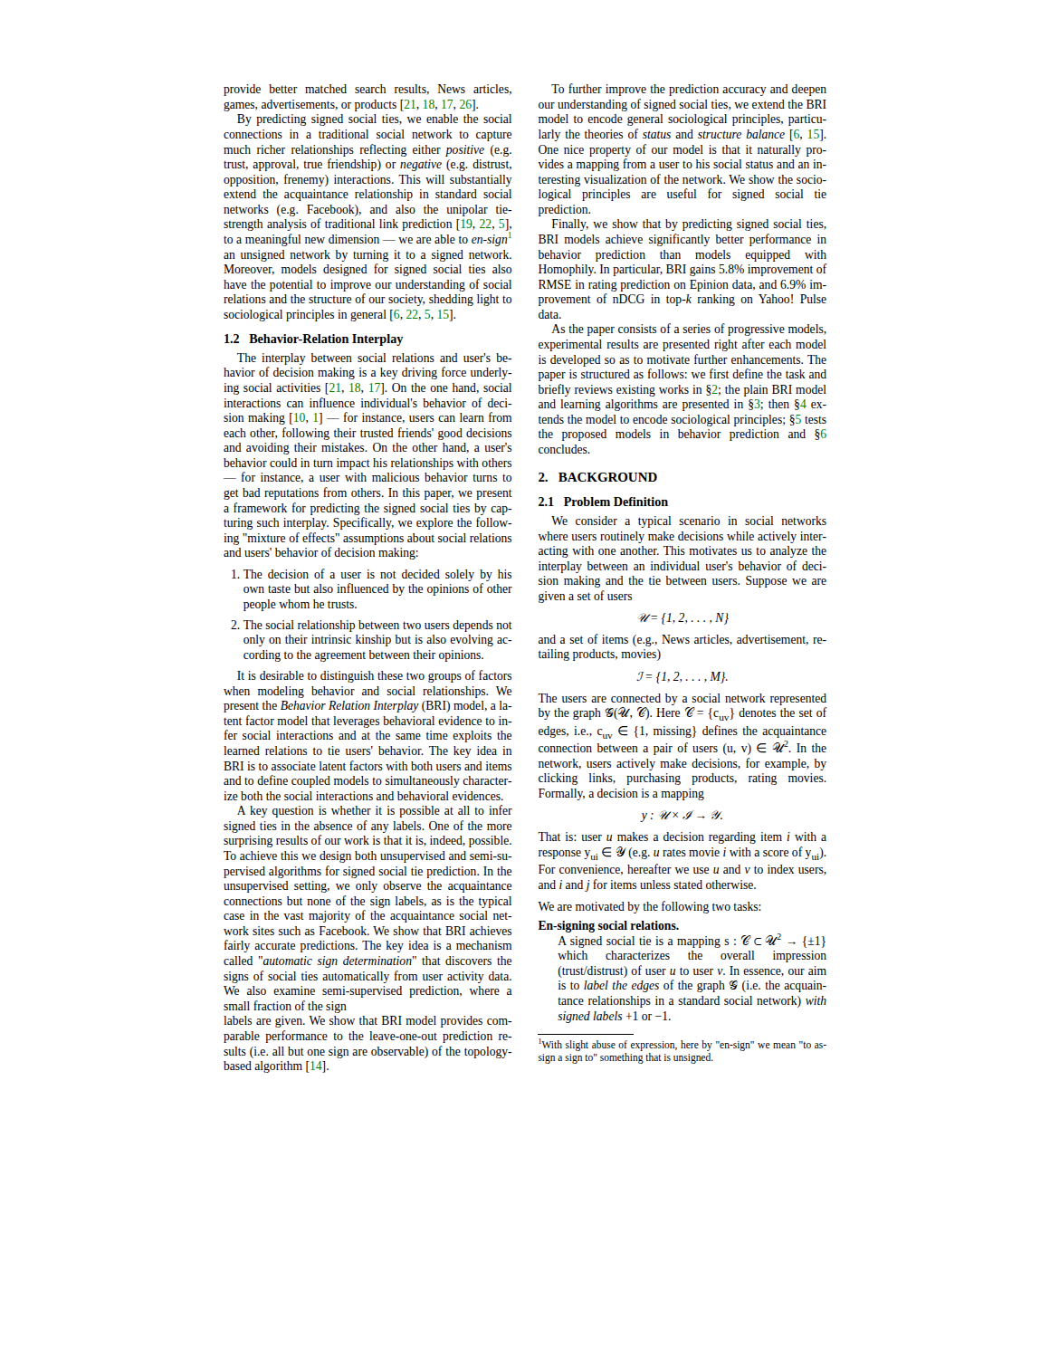provide better matched search results, News articles, games, advertisements, or products [21, 18, 17, 26].
By predicting signed social ties, we enable the social connections in a traditional social network to capture much richer relationships reflecting either positive (e.g. trust, approval, true friendship) or negative (e.g. distrust, opposition, frenemy) interactions. This will substantially extend the acquaintance relationship in standard social networks (e.g. Facebook), and also the unipolar tie-strength analysis of traditional link prediction [19, 22, 5], to a meaningful new dimension — we are able to en-sign1 an unsigned network by turning it to a signed network. Moreover, models designed for signed social ties also have the potential to improve our understanding of social relations and the structure of our society, shedding light to sociological principles in general [6, 22, 5, 15].
1.2 Behavior-Relation Interplay
The interplay between social relations and user's behavior of decision making is a key driving force underlying social activities [21, 18, 17]. On the one hand, social interactions can influence individual's behavior of decision making [10, 1] — for instance, users can learn from each other, following their trusted friends' good decisions and avoiding their mistakes. On the other hand, a user's behavior could in turn impact his relationships with others — for instance, a user with malicious behavior turns to get bad reputations from others. In this paper, we present a framework for predicting the signed social ties by capturing such interplay. Specifically, we explore the following "mixture of effects" assumptions about social relations and users' behavior of decision making:
The decision of a user is not decided solely by his own taste but also influenced by the opinions of other people whom he trusts.
The social relationship between two users depends not only on their intrinsic kinship but is also evolving according to the agreement between their opinions.
It is desirable to distinguish these two groups of factors when modeling behavior and social relationships. We present the Behavior Relation Interplay (BRI) model, a latent factor model that leverages behavioral evidence to infer social interactions and at the same time exploits the learned relations to tie users' behavior. The key idea in BRI is to associate latent factors with both users and items and to define coupled models to simultaneously characterize both the social interactions and behavioral evidences.
A key question is whether it is possible at all to infer signed ties in the absence of any labels. One of the more surprising results of our work is that it is, indeed, possible. To achieve this we design both unsupervised and semi-supervised algorithms for signed social tie prediction. In the unsupervised setting, we only observe the acquaintance connections but none of the sign labels, as is the typical case in the vast majority of the acquaintance social network sites such as Facebook. We show that BRI achieves fairly accurate predictions. The key idea is a mechanism called "automatic sign determination" that discovers the signs of social ties automatically from user activity data. We also examine semi-supervised prediction, where a small fraction of the sign
labels are given. We show that BRI model provides comparable performance to the leave-one-out prediction results (i.e. all but one sign are observable) of the topology-based algorithm [14].
To further improve the prediction accuracy and deepen our understanding of signed social ties, we extend the BRI model to encode general sociological principles, particularly the theories of status and structure balance [6, 15]. One nice property of our model is that it naturally provides a mapping from a user to his social status and an interesting visualization of the network. We show the sociological principles are useful for signed social tie prediction.
Finally, we show that by predicting signed social ties, BRI models achieve significantly better performance in behavior prediction than models equipped with Homophily. In particular, BRI gains 5.8% improvement of RMSE in rating prediction on Epinion data, and 6.9% improvement of nDCG in top-k ranking on Yahoo! Pulse data.
As the paper consists of a series of progressive models, experimental results are presented right after each model is developed so as to motivate further enhancements. The paper is structured as follows: we first define the task and briefly reviews existing works in §2; the plain BRI model and learning algorithms are presented in §3; then §4 extends the model to encode sociological principles; §5 tests the proposed models in behavior prediction and §6 concludes.
2. BACKGROUND
2.1 Problem Definition
We consider a typical scenario in social networks where users routinely make decisions while actively interacting with one another. This motivates us to analyze the interplay between an individual user's behavior of decision making and the tie between users. Suppose we are given a set of users
𝒰 = {1, 2, . . . , N}
and a set of items (e.g., News articles, advertisement, retailing products, movies)
ℐ = {1, 2, . . . , M}.
The users are connected by a social network represented by the graph 𝒢(𝒰, 𝒞). Here 𝒞 = {cuv} denotes the set of edges, i.e., cuv ∈ {1, missing} defines the acquaintance connection between a pair of users (u, v) ∈ 𝒰2. In the network, users actively make decisions, for example, by clicking links, purchasing products, rating movies. Formally, a decision is a mapping
y : 𝒰 × ℐ → 𝒴.
That is: user u makes a decision regarding item i with a response yui ∈ 𝒴 (e.g. u rates movie i with a score of yui). For convenience, hereafter we use u and v to index users, and i and j for items unless stated otherwise.
We are motivated by the following two tasks:
En-signing social relations.
A signed social tie is a mapping s : 𝒞 ⊂ 𝒰2 → {±1} which characterizes the overall impression (trust/distrust) of user u to user v. In essence, our aim is to label the edges of the graph 𝒢 (i.e. the acquaintance relationships in a standard social network) with signed labels +1 or −1.
1With slight abuse of expression, here by "en-sign" we mean "to assign a sign to" something that is unsigned.